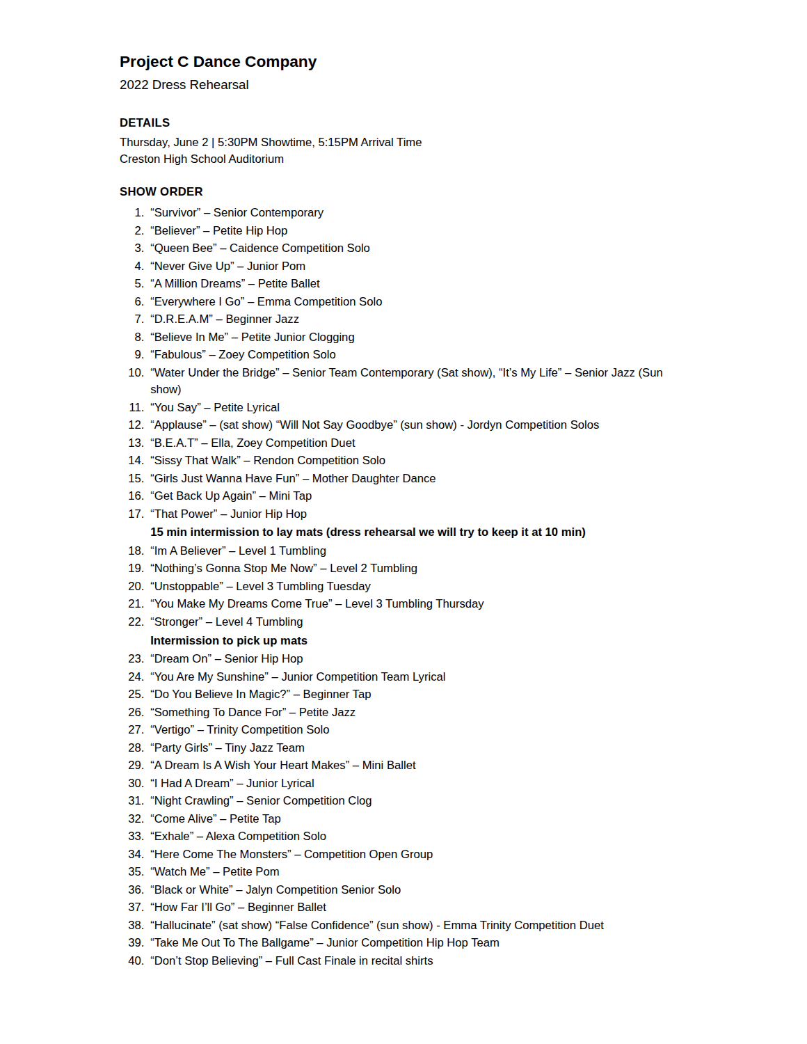Project C Dance Company
2022 Dress Rehearsal
DETAILS
Thursday, June 2 | 5:30PM Showtime, 5:15PM Arrival Time
Creston High School Auditorium
SHOW ORDER
“Survivor” – Senior Contemporary
“Believer” – Petite Hip Hop
“Queen Bee” – Caidence Competition Solo
“Never Give Up” – Junior Pom
“A Million Dreams” – Petite Ballet
“Everywhere I Go” – Emma Competition Solo
“D.R.E.A.M” – Beginner Jazz
“Believe In Me” – Petite Junior Clogging
“Fabulous” – Zoey Competition Solo
“Water Under the Bridge” – Senior Team Contemporary (Sat show), “It’s My Life” – Senior Jazz (Sun show)
“You Say” – Petite Lyrical
“Applause” – (sat show) “Will Not Say Goodbye” (sun show) - Jordyn Competition Solos
“B.E.A.T” – Ella, Zoey Competition Duet
“Sissy That Walk” – Rendon Competition Solo
“Girls Just Wanna Have Fun” – Mother Daughter Dance
“Get Back Up Again” – Mini Tap
“That Power” – Junior Hip Hop
15 min intermission to lay mats (dress rehearsal we will try to keep it at 10 min)
“Im A Believer” – Level 1 Tumbling
“Nothing’s Gonna Stop Me Now” – Level 2 Tumbling
“Unstoppable” – Level 3 Tumbling Tuesday
“You Make My Dreams Come True” – Level 3 Tumbling Thursday
“Stronger” – Level 4 Tumbling
Intermission to pick up mats
“Dream On” – Senior Hip Hop
“You Are My Sunshine” – Junior Competition Team Lyrical
“Do You Believe In Magic?” – Beginner Tap
“Something To Dance For” – Petite Jazz
“Vertigo” – Trinity Competition Solo
“Party Girls” – Tiny Jazz Team
“A Dream Is A Wish Your Heart Makes” – Mini Ballet
“I Had A Dream” – Junior Lyrical
“Night Crawling” – Senior Competition Clog
“Come Alive” – Petite Tap
“Exhale” – Alexa Competition Solo
“Here Come The Monsters” – Competition Open Group
“Watch Me” – Petite Pom
“Black or White” – Jalyn Competition Senior Solo
“How Far I’ll Go” – Beginner Ballet
“Hallucinate” (sat show) “False Confidence” (sun show) - Emma Trinity Competition Duet
“Take Me Out To The Ballgame” – Junior Competition Hip Hop Team
“Don’t Stop Believing” – Full Cast Finale in recital shirts